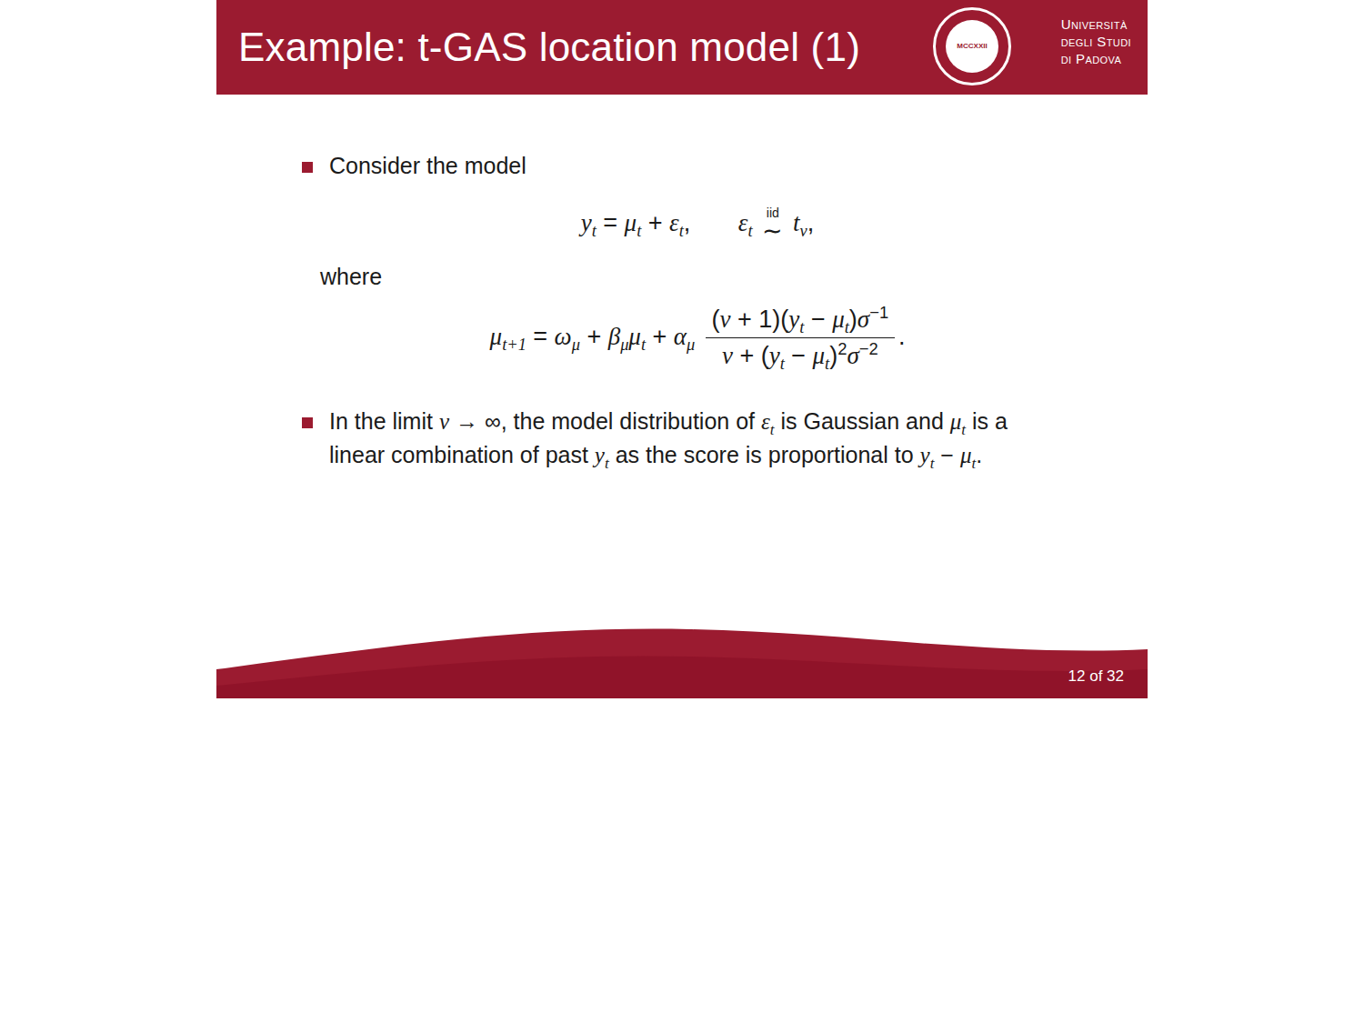Example: t-GAS location model (1)
MCCXXII
Università degli Studi di Padova
Consider the model
yt = μt + εt, εt iid∼ tν,
where
μt+1 = ωμ + βμμt + αμ (ν + 1)(yt − μt)σ−1 ν + (yt − μt)2σ−2 .
In the limit ν → ∞, the model distribution of εt is Gaussian and μt is a linear combination of past yt as the score is proportional to yt − μt.
12 of 32